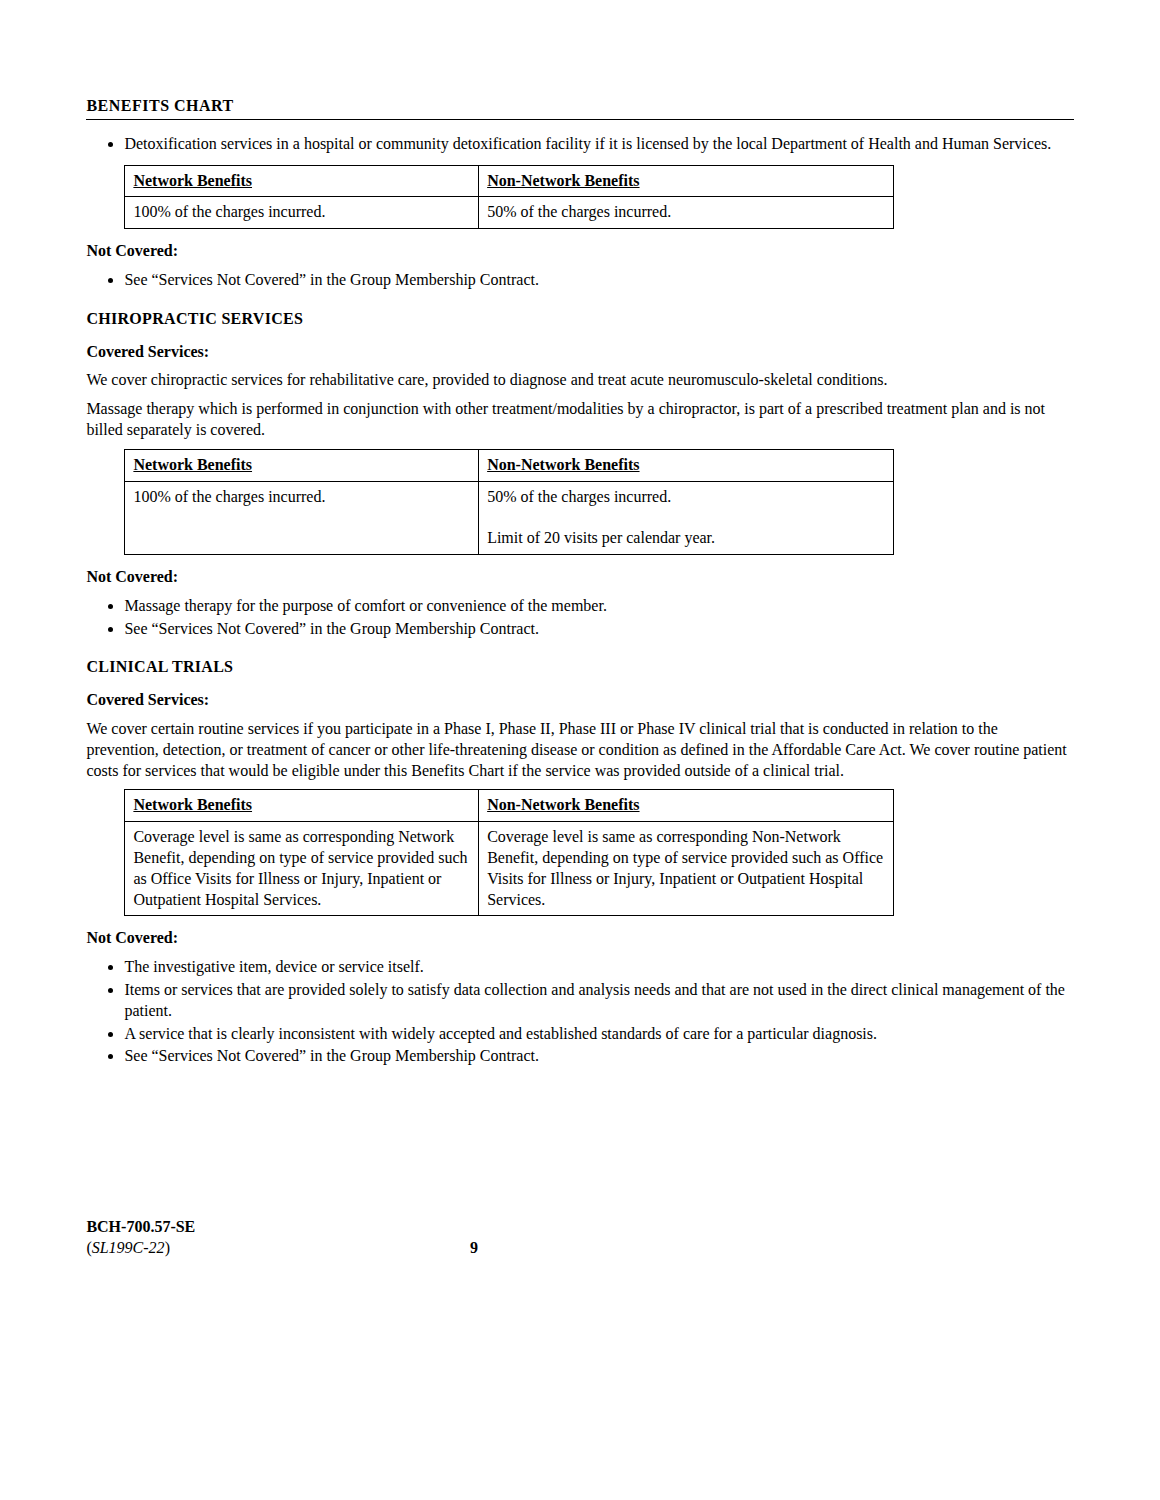BENEFITS CHART
Detoxification services in a hospital or community detoxification facility if it is licensed by the local Department of Health and Human Services.
| Network Benefits | Non-Network Benefits |
| --- | --- |
| 100% of the charges incurred. | 50% of the charges incurred. |
Not Covered:
See “Services Not Covered” in the Group Membership Contract.
CHIROPRACTIC SERVICES
Covered Services:
We cover chiropractic services for rehabilitative care, provided to diagnose and treat acute neuromusculo-skeletal conditions.
Massage therapy which is performed in conjunction with other treatment/modalities by a chiropractor, is part of a prescribed treatment plan and is not billed separately is covered.
| Network Benefits | Non-Network Benefits |
| --- | --- |
| 100% of the charges incurred. | 50% of the charges incurred. Limit of 20 visits per calendar year. |
Not Covered:
Massage therapy for the purpose of comfort or convenience of the member.
See “Services Not Covered” in the Group Membership Contract.
CLINICAL TRIALS
Covered Services:
We cover certain routine services if you participate in a Phase I, Phase II, Phase III or Phase IV clinical trial that is conducted in relation to the prevention, detection, or treatment of cancer or other life-threatening disease or condition as defined in the Affordable Care Act. We cover routine patient costs for services that would be eligible under this Benefits Chart if the service was provided outside of a clinical trial.
| Network Benefits | Non-Network Benefits |
| --- | --- |
| Coverage level is same as corresponding Network Benefit, depending on type of service provided such as Office Visits for Illness or Injury, Inpatient or Outpatient Hospital Services. | Coverage level is same as corresponding Non-Network Benefit, depending on type of service provided such as Office Visits for Illness or Injury, Inpatient or Outpatient Hospital Services. |
Not Covered:
The investigative item, device or service itself.
Items or services that are provided solely to satisfy data collection and analysis needs and that are not used in the direct clinical management of the patient.
A service that is clearly inconsistent with widely accepted and established standards of care for a particular diagnosis.
See “Services Not Covered” in the Group Membership Contract.
BCH-700.57-SE
(SL199C-22) 9